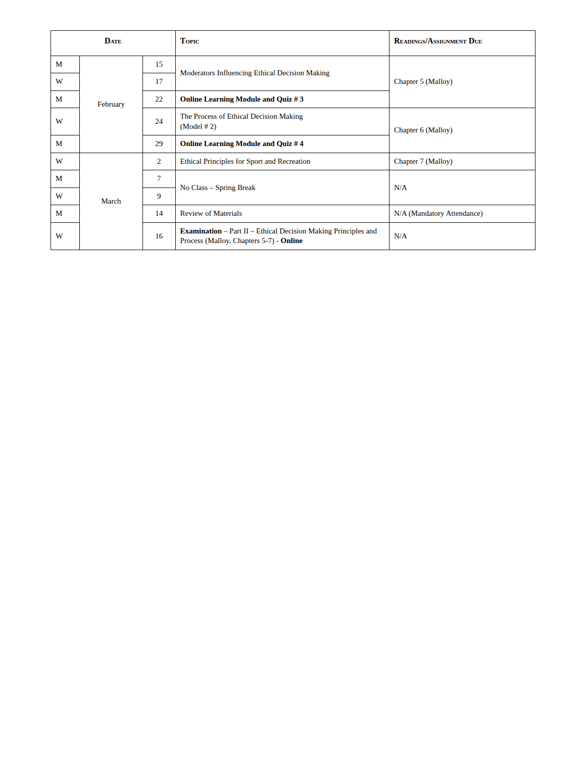| Date | Topic | Readings/Assignment Due |
| --- | --- | --- |
| M | February | 15 | Moderators Influencing Ethical Decision Making | Chapter 5 (Malloy) |
| W | 17 |
| M | 22 | Online Learning Module and Quiz # 3 |
| W | 24 | The Process of Ethical Decision Making (Model # 2) | Chapter 6 (Malloy) |
| M | 29 | Online Learning Module and Quiz # 4 |
| W | March | 2 | Ethical Principles for Sport and Recreation | Chapter 7 (Malloy) |
| M | 7 | No Class – Spring Break | N/A |
| W | 9 |
| M | 14 | Review of Materials | N/A (Mandatory Attendance) |
| W | 16 | Examination – Part II – Ethical Decision Making Principles and Process (Malloy, Chapters 5-7) - Online | N/A |